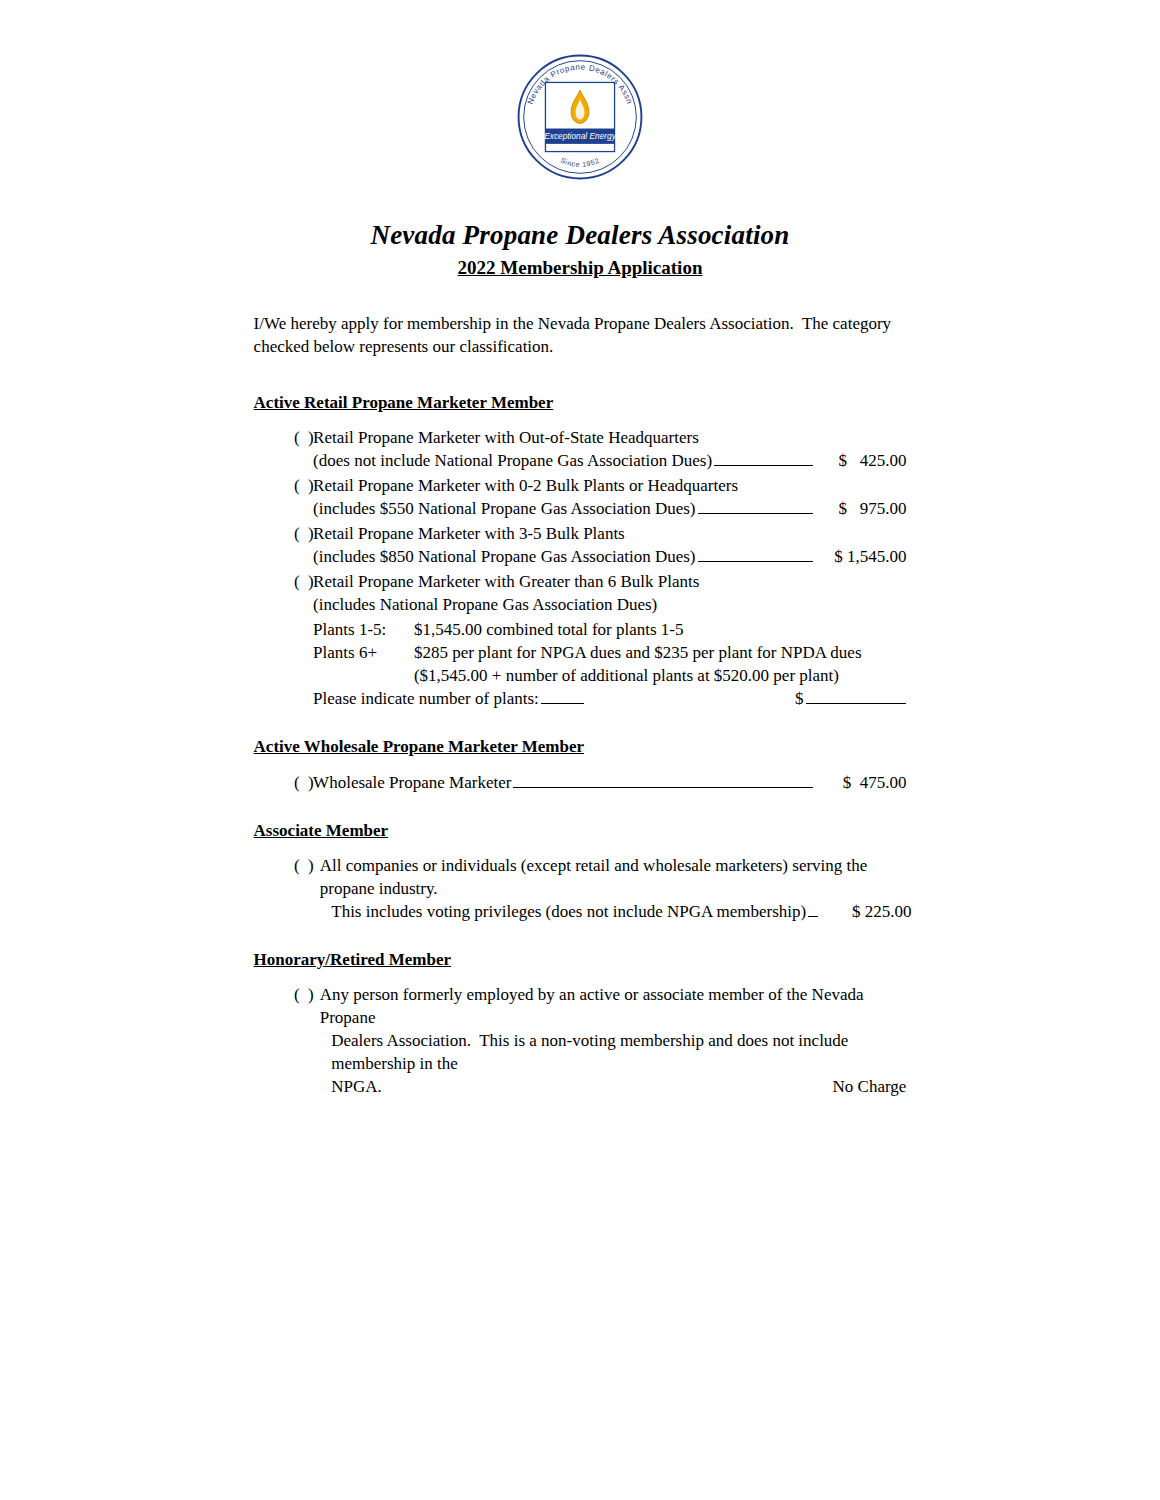Exceptional Energy Nevada Propane Dealers Assn Since 1952
Nevada Propane Dealers Association
2022 Membership Application
I/We hereby apply for membership in the Nevada Propane Dealers Association. The category checked below represents our classification.
Active Retail Propane Marketer Member
( )
Retail Propane Marketer with Out-of-State Headquarters (does not include National Propane Gas Association Dues) $ 425.00
( )
Retail Propane Marketer with 0-2 Bulk Plants or Headquarters (includes $550 National Propane Gas Association Dues) $ 975.00
( )
Retail Propane Marketer with 3-5 Bulk Plants (includes $850 National Propane Gas Association Dues) $ 1,545.00
( )
Retail Propane Marketer with Greater than 6 Bulk Plants (includes National Propane Gas Association Dues)
Plants 1-5:
$1,545.00 combined total for plants 1-5
Plants 6+
$285 per plant for NPGA dues and $235 per plant for NPDA dues
($1,545.00 + number of additional plants at $520.00 per plant)
Please indicate number of plants: $
Active Wholesale Propane Marketer Member
( )
Wholesale Propane Marketer $ 475.00
Associate Member
( )
All companies or individuals (except retail and wholesale marketers) serving the propane industry.
This includes voting privileges (does not include NPGA membership) $ 225.00
Honorary/Retired Member
( )
Any person formerly employed by an active or associate member of the Nevada Propane
Dealers Association. This is a non-voting membership and does not include membership in the
NPGA. No Charge